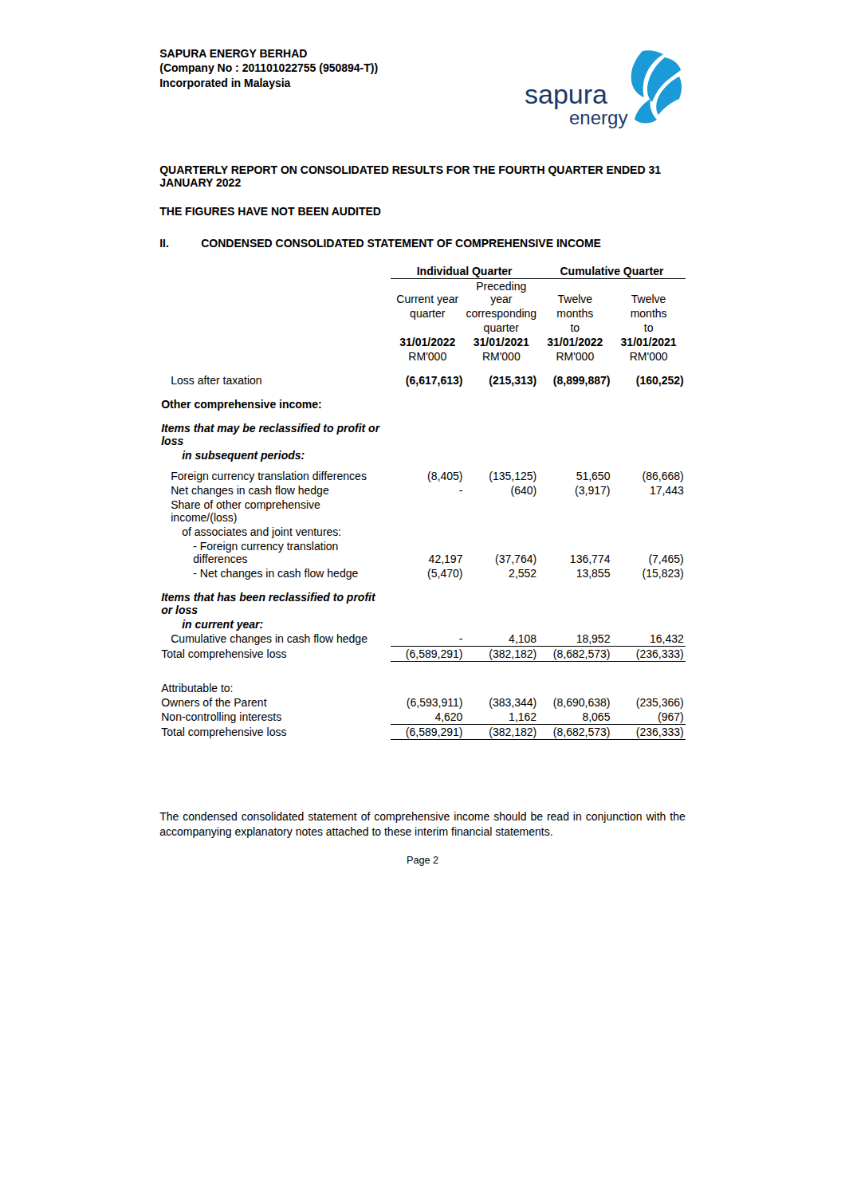SAPURA ENERGY BERHAD
(Company No : 201101022755 (950894-T))
Incorporated in Malaysia
sapura energy
QUARTERLY REPORT ON CONSOLIDATED RESULTS FOR THE FOURTH QUARTER ENDED 31 JANUARY 2022
THE FIGURES HAVE NOT BEEN AUDITED
II. CONDENSED CONSOLIDATED STATEMENT OF COMPREHENSIVE INCOME
| | Individual Quarter | Cumulative Quarter |
| | Current year | Preceding year | Twelve | Twelve |
| | quarter | corresponding | months | months |
| | | quarter | to | to |
| | 31/01/2022 | 31/01/2021 | 31/01/2022 | 31/01/2021 |
| | RM'000 | RM'000 | RM'000 | RM'000 |
| Loss after taxation | (6,617,613) | (215,313) | (8,899,887) | (160,252) |
| Other comprehensive income: | | | | |
| Items that may be reclassified to profit or loss | | | | |
| in subsequent periods: | | | | |
| Foreign currency translation differences | (8,405) | (135,125) | 51,650 | (86,668) |
| Net changes in cash flow hedge | - | (640) | (3,917) | 17,443 |
| Share of other comprehensive income/(loss) | | | | |
| of associates and joint ventures: | | | | |
| - Foreign currency translation differences | 42,197 | (37,764) | 136,774 | (7,465) |
| - Net changes in cash flow hedge | (5,470) | 2,552 | 13,855 | (15,823) |
| Items that has been reclassified to profit or loss | | | | |
| in current year: | | | | |
| Cumulative changes in cash flow hedge | - | 4,108 | 18,952 | 16,432 |
| Total comprehensive loss | (6,589,291) | (382,182) | (8,682,573) | (236,333) |
| Attributable to: | | | | |
| Owners of the Parent | (6,593,911) | (383,344) | (8,690,638) | (235,366) |
| Non-controlling interests | 4,620 | 1,162 | 8,065 | (967) |
| Total comprehensive loss | (6,589,291) | (382,182) | (8,682,573) | (236,333) |
The condensed consolidated statement of comprehensive income should be read in conjunction with the accompanying explanatory notes attached to these interim financial statements.
Page 2